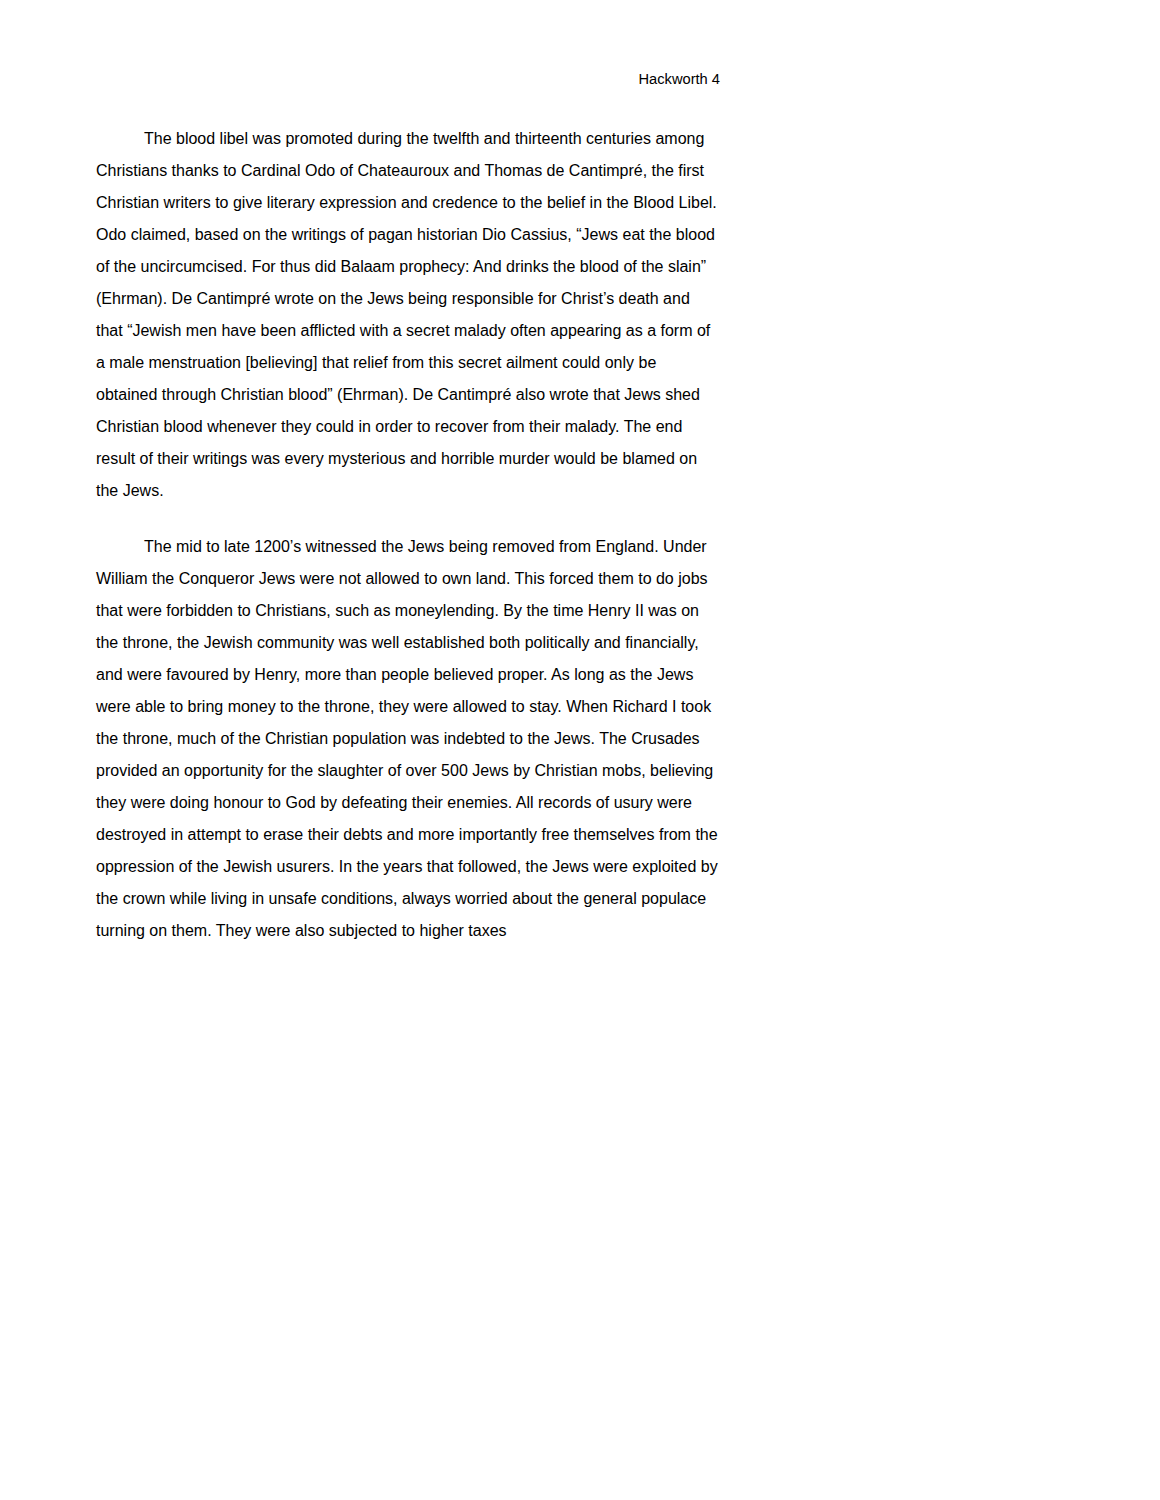Hackworth 4
The blood libel was promoted during the twelfth and thirteenth centuries among Christians thanks to Cardinal Odo of Chateauroux and Thomas de Cantimpré, the first Christian writers to give literary expression and credence to the belief in the Blood Libel. Odo claimed, based on the writings of pagan historian Dio Cassius, “Jews eat the blood of the uncircumcised. For thus did Balaam prophecy: And drinks the blood of the slain” (Ehrman). De Cantimpré wrote on the Jews being responsible for Christ’s death and that “Jewish men have been afflicted with a secret malady often appearing as a form of a male menstruation [believing] that relief from this secret ailment could only be obtained through Christian blood” (Ehrman). De Cantimpré also wrote that Jews shed Christian blood whenever they could in order to recover from their malady. The end result of their writings was every mysterious and horrible murder would be blamed on the Jews.
The mid to late 1200’s witnessed the Jews being removed from England. Under William the Conqueror Jews were not allowed to own land. This forced them to do jobs that were forbidden to Christians, such as moneylending. By the time Henry II was on the throne, the Jewish community was well established both politically and financially, and were favoured by Henry, more than people believed proper. As long as the Jews were able to bring money to the throne, they were allowed to stay. When Richard I took the throne, much of the Christian population was indebted to the Jews. The Crusades provided an opportunity for the slaughter of over 500 Jews by Christian mobs, believing they were doing honour to God by defeating their enemies. All records of usury were destroyed in attempt to erase their debts and more importantly free themselves from the oppression of the Jewish usurers. In the years that followed, the Jews were exploited by the crown while living in unsafe conditions, always worried about the general populace turning on them. They were also subjected to higher taxes